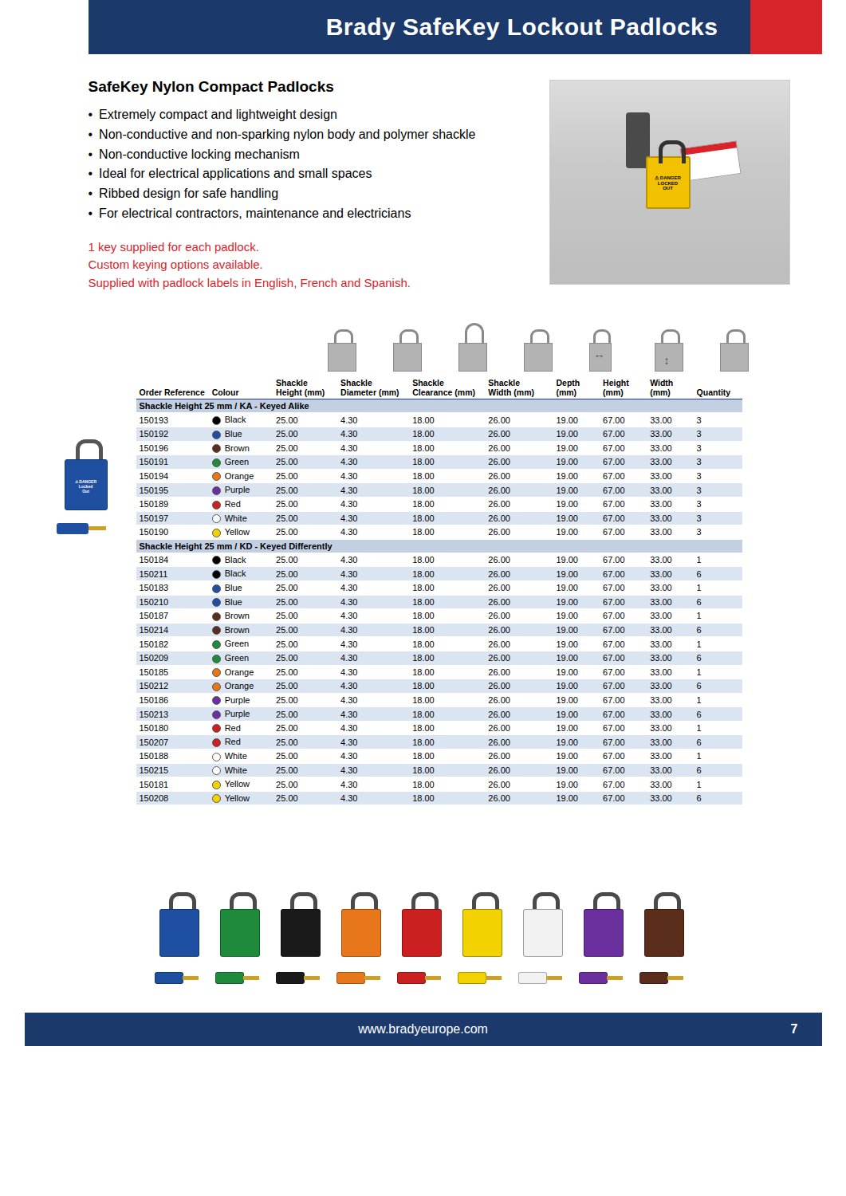Brady SafeKey Lockout Padlocks
SafeKey Nylon Compact Padlocks
Extremely compact and lightweight design
Non-conductive and non-sparking nylon body and polymer shackle
Non-conductive locking mechanism
Ideal for electrical applications and small spaces
Ribbed design for safe handling
For electrical contractors, maintenance and electricians
1 key supplied for each padlock.
Custom keying options available.
Supplied with padlock labels in English, French and Spanish.
⚠ DANGER
LOCKED
OUT
⚠ DANGER
Locked
Out
| Order Reference | Colour | Shackle Height (mm) | Shackle Diameter (mm) | Shackle Clearance (mm) | Shackle Width (mm) | Depth (mm) | Height (mm) | Width (mm) | Quantity |
| --- | --- | --- | --- | --- | --- | --- | --- | --- | --- |
| Shackle Height 25 mm / KA - Keyed Alike |
| 150193 | Black | 25.00 | 4.30 | 18.00 | 26.00 | 19.00 | 67.00 | 33.00 | 3 |
| 150192 | Blue | 25.00 | 4.30 | 18.00 | 26.00 | 19.00 | 67.00 | 33.00 | 3 |
| 150196 | Brown | 25.00 | 4.30 | 18.00 | 26.00 | 19.00 | 67.00 | 33.00 | 3 |
| 150191 | Green | 25.00 | 4.30 | 18.00 | 26.00 | 19.00 | 67.00 | 33.00 | 3 |
| 150194 | Orange | 25.00 | 4.30 | 18.00 | 26.00 | 19.00 | 67.00 | 33.00 | 3 |
| 150195 | Purple | 25.00 | 4.30 | 18.00 | 26.00 | 19.00 | 67.00 | 33.00 | 3 |
| 150189 | Red | 25.00 | 4.30 | 18.00 | 26.00 | 19.00 | 67.00 | 33.00 | 3 |
| 150197 | White | 25.00 | 4.30 | 18.00 | 26.00 | 19.00 | 67.00 | 33.00 | 3 |
| 150190 | Yellow | 25.00 | 4.30 | 18.00 | 26.00 | 19.00 | 67.00 | 33.00 | 3 |
| Shackle Height 25 mm / KD - Keyed Differently |
| 150184 | Black | 25.00 | 4.30 | 18.00 | 26.00 | 19.00 | 67.00 | 33.00 | 1 |
| 150211 | Black | 25.00 | 4.30 | 18.00 | 26.00 | 19.00 | 67.00 | 33.00 | 6 |
| 150183 | Blue | 25.00 | 4.30 | 18.00 | 26.00 | 19.00 | 67.00 | 33.00 | 1 |
| 150210 | Blue | 25.00 | 4.30 | 18.00 | 26.00 | 19.00 | 67.00 | 33.00 | 6 |
| 150187 | Brown | 25.00 | 4.30 | 18.00 | 26.00 | 19.00 | 67.00 | 33.00 | 1 |
| 150214 | Brown | 25.00 | 4.30 | 18.00 | 26.00 | 19.00 | 67.00 | 33.00 | 6 |
| 150182 | Green | 25.00 | 4.30 | 18.00 | 26.00 | 19.00 | 67.00 | 33.00 | 1 |
| 150209 | Green | 25.00 | 4.30 | 18.00 | 26.00 | 19.00 | 67.00 | 33.00 | 6 |
| 150185 | Orange | 25.00 | 4.30 | 18.00 | 26.00 | 19.00 | 67.00 | 33.00 | 1 |
| 150212 | Orange | 25.00 | 4.30 | 18.00 | 26.00 | 19.00 | 67.00 | 33.00 | 6 |
| 150186 | Purple | 25.00 | 4.30 | 18.00 | 26.00 | 19.00 | 67.00 | 33.00 | 1 |
| 150213 | Purple | 25.00 | 4.30 | 18.00 | 26.00 | 19.00 | 67.00 | 33.00 | 6 |
| 150180 | Red | 25.00 | 4.30 | 18.00 | 26.00 | 19.00 | 67.00 | 33.00 | 1 |
| 150207 | Red | 25.00 | 4.30 | 18.00 | 26.00 | 19.00 | 67.00 | 33.00 | 6 |
| 150188 | White | 25.00 | 4.30 | 18.00 | 26.00 | 19.00 | 67.00 | 33.00 | 1 |
| 150215 | White | 25.00 | 4.30 | 18.00 | 26.00 | 19.00 | 67.00 | 33.00 | 6 |
| 150181 | Yellow | 25.00 | 4.30 | 18.00 | 26.00 | 19.00 | 67.00 | 33.00 | 1 |
| 150208 | Yellow | 25.00 | 4.30 | 18.00 | 26.00 | 19.00 | 67.00 | 33.00 | 6 |
www.bradyeurope.com 7